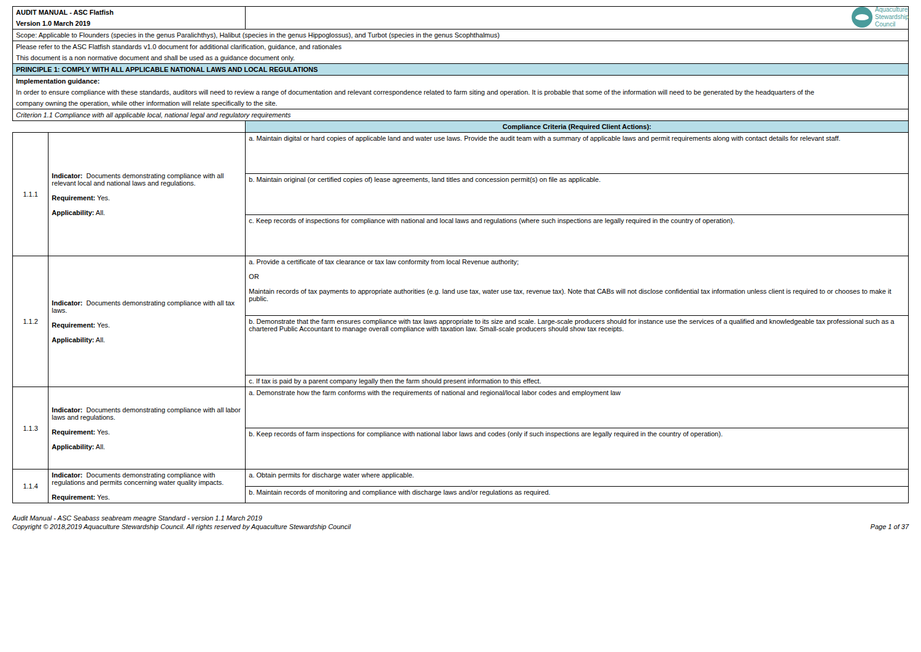Aquaculture
Stewardship
Council
| AUDIT MANUAL - ASC Flatfish | |
| Version 1.0 March 2019 | |
| Scope: Applicable to Flounders (species in the genus Paralichthys), Halibut (species in the genus Hippoglossus), and Turbot (species in the genus Scophthalmus) |
| Please refer to the ASC Flatfish standards v1.0 document for additional clarification, guidance, and rationales |
| This document is a non normative document and shall be used as a guidance document only. |
| PRINCIPLE 1: COMPLY WITH ALL APPLICABLE NATIONAL LAWS AND LOCAL REGULATIONS |
| Implementation guidance: |
| In order to ensure compliance with these standards, auditors will need to review a range of documentation and relevant correspondence related to farm siting and operation. It is probable that some of the information will need to be generated by the headquarters of the |
| company owning the operation, while other information will relate specifically to the site. |
| Criterion 1.1 Compliance with all applicable local, national legal and regulatory requirements |
| | Compliance Criteria (Required Client Actions): |
| 1.1.1 | Indicator: Documents demonstrating compliance with all relevant local and national laws and regulations. Requirement: Yes. Applicability: All. | a. Maintain digital or hard copies of applicable land and water use laws. Provide the audit team with a summary of applicable laws and permit requirements along with contact details for relevant staff. |
| b. Maintain original (or certified copies of) lease agreements, land titles and concession permit(s) on file as applicable. |
| c. Keep records of inspections for compliance with national and local laws and regulations (where such inspections are legally required in the country of operation). |
| 1.1.2 | Indicator: Documents demonstrating compliance with all tax laws. Requirement: Yes. Applicability: All. | a. Provide a certificate of tax clearance or tax law conformity from local Revenue authority; OR Maintain records of tax payments to appropriate authorities (e.g. land use tax, water use tax, revenue tax). Note that CABs will not disclose confidential tax information unless client is required to or chooses to make it public. |
| b. Demonstrate that the farm ensures compliance with tax laws appropriate to its size and scale. Large-scale producers should for instance use the services of a qualified and knowledgeable tax professional such as a chartered Public Accountant to manage overall compliance with taxation law. Small-scale producers should show tax receipts. |
| c. If tax is paid by a parent company legally then the farm should present information to this effect. |
| 1.1.3 | Indicator: Documents demonstrating compliance with all labor laws and regulations. Requirement: Yes. Applicability: All. | a. Demonstrate how the farm conforms with the requirements of national and regional/local labor codes and employment law |
| b. Keep records of farm inspections for compliance with national labor laws and codes (only if such inspections are legally required in the country of operation). |
| 1.1.4 | Indicator: Documents demonstrating compliance with regulations and permits concerning water quality impacts. Requirement: Yes. | a. Obtain permits for discharge water where applicable. |
| b. Maintain records of monitoring and compliance with discharge laws and/or regulations as required. |
Audit Manual - ASC Seabass seabream meagre Standard - version 1.1 March 2019
Copyright © 2018,2019 Aquaculture Stewardship Council. All rights reserved by Aquaculture Stewardship Council
Page 1 of 37